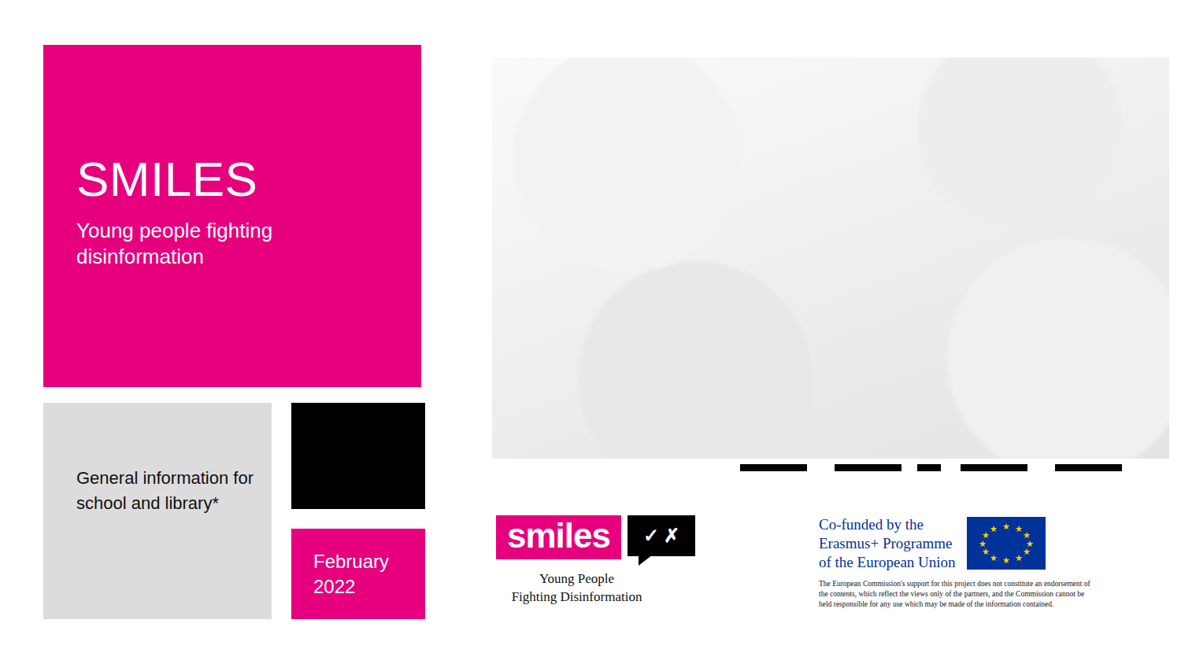SMILES
Young people fighting disinformation
General information for school and library*
February 2022
smiles
✓✗
Young People
Fighting Disinformation
Co-funded by the
Erasmus+ Programme
of the European Union
★ ★ ★ ★ ★ ★ ★ ★ ★ ★ ★ ★
The European Commission's support for this project does not constitute an endorsement of the contents, which reflect the views only of the partners, and the Commission cannot be held responsible for any use which may be made of the information contained.